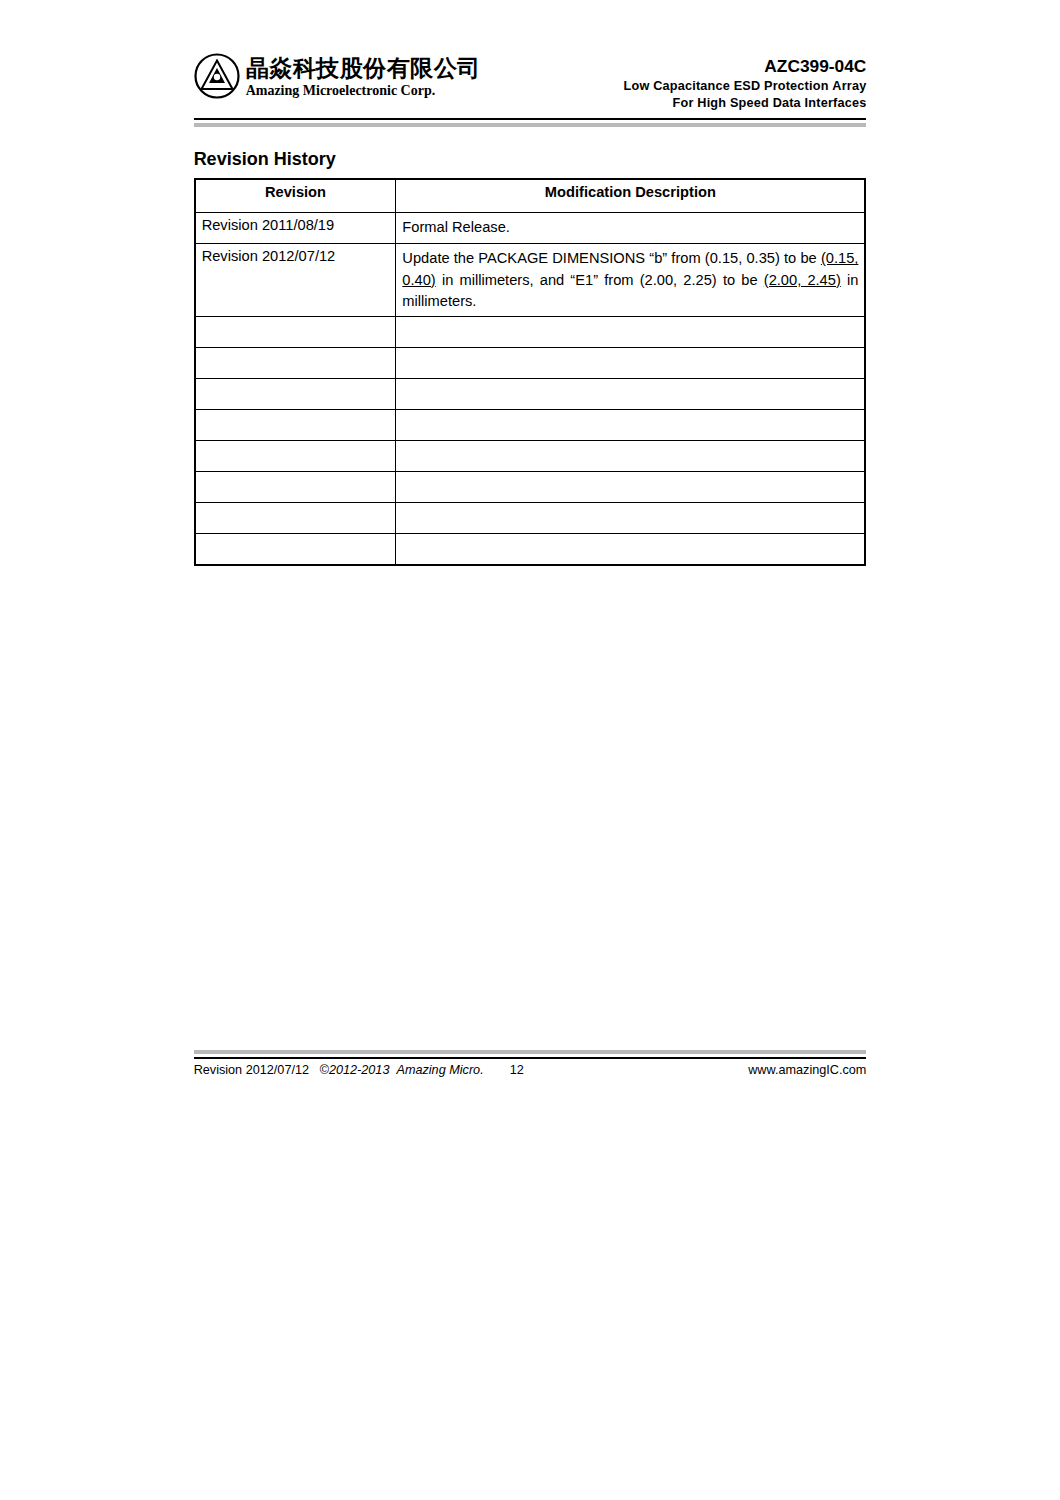晶焱科技股份有限公司
Amazing Microelectronic Corp.
AZC399-04C
Low Capacitance ESD Protection Array
For High Speed Data Interfaces
Revision History
| Revision | Modification Description |
| --- | --- |
| Revision 2011/08/19 | Formal Release. |
| Revision 2012/07/12 | Update the PACKAGE DIMENSIONS “b” from (0.15, 0.35) to be (0.15, 0.40) in millimeters, and “E1” from (2.00, 2.25) to be (2.00, 2.45) in millimeters. |
Revision 2012/07/12 ©2012-2013 Amazing Micro. 12
www.amazingIC.com